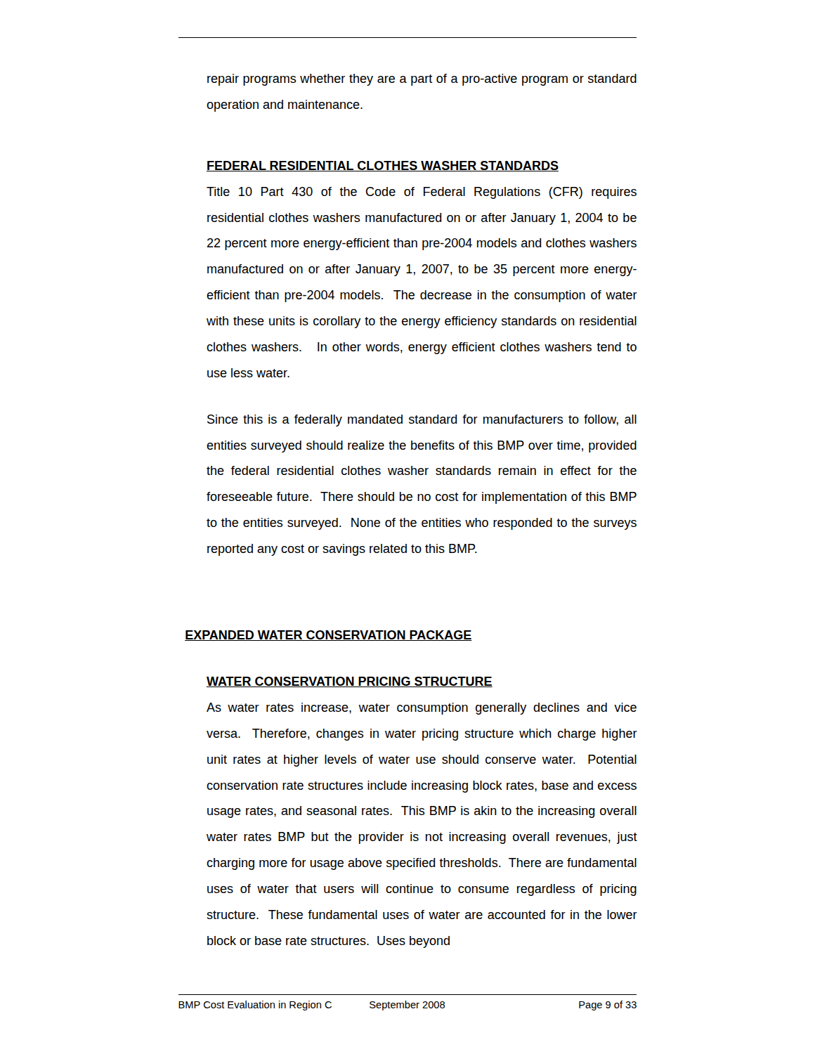repair programs whether they are a part of a pro-active program or standard operation and maintenance.
FEDERAL RESIDENTIAL CLOTHES WASHER STANDARDS
Title 10 Part 430 of the Code of Federal Regulations (CFR) requires residential clothes washers manufactured on or after January 1, 2004 to be 22 percent more energy-efficient than pre-2004 models and clothes washers manufactured on or after January 1, 2007, to be 35 percent more energy-efficient than pre-2004 models. The decrease in the consumption of water with these units is corollary to the energy efficiency standards on residential clothes washers. In other words, energy efficient clothes washers tend to use less water.
Since this is a federally mandated standard for manufacturers to follow, all entities surveyed should realize the benefits of this BMP over time, provided the federal residential clothes washer standards remain in effect for the foreseeable future. There should be no cost for implementation of this BMP to the entities surveyed. None of the entities who responded to the surveys reported any cost or savings related to this BMP.
EXPANDED WATER CONSERVATION PACKAGE
WATER CONSERVATION PRICING STRUCTURE
As water rates increase, water consumption generally declines and vice versa. Therefore, changes in water pricing structure which charge higher unit rates at higher levels of water use should conserve water. Potential conservation rate structures include increasing block rates, base and excess usage rates, and seasonal rates. This BMP is akin to the increasing overall water rates BMP but the provider is not increasing overall revenues, just charging more for usage above specified thresholds. There are fundamental uses of water that users will continue to consume regardless of pricing structure. These fundamental uses of water are accounted for in the lower block or base rate structures. Uses beyond
BMP Cost Evaluation in Region C September 2008 Page 9 of 33